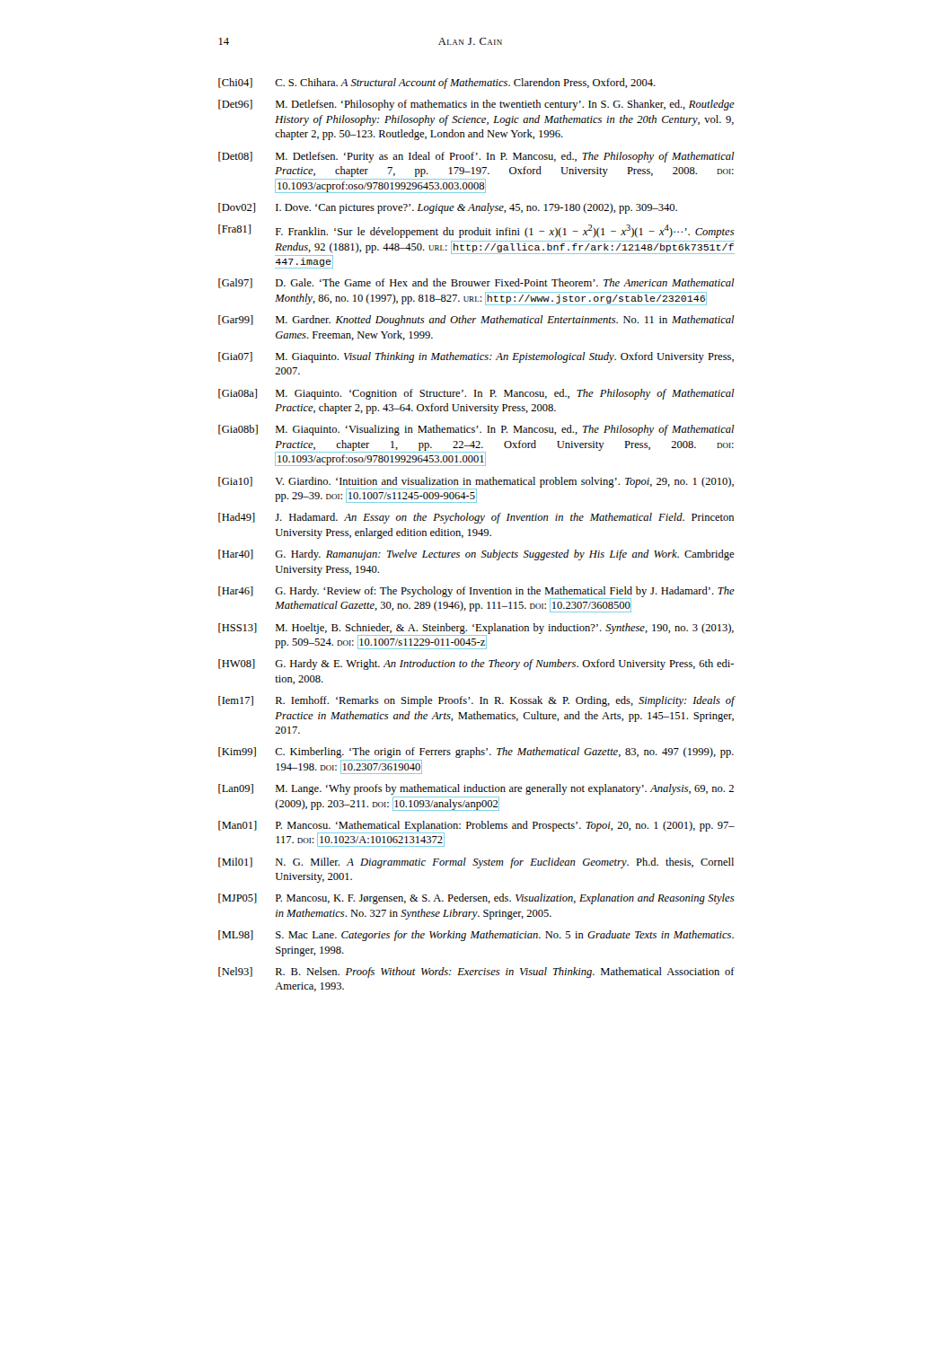14 Alan J. Cain
[Chi04]
C. S. Chihara. A Structural Account of Mathematics. Clarendon Press, Oxford, 2004.
[Det96]
M. Detlefsen. ‘Philosophy of mathematics in the twentieth century’. In S. G. Shanker, ed., Routledge History of Philosophy: Philosophy of Science, Logic and Mathematics in the 20th Century, vol. 9, chapter 2, pp. 50–123. Routledge, London and New York, 1996.
[Det08]
M. Detlefsen. ‘Purity as an Ideal of Proof’. In P. Mancosu, ed., The Philosophy of Mathematical Practice, chapter 7, pp. 179–197. Oxford University Press, 2008. doi: 10.1093/acprof:oso/9780199296453.003.0008
[Dov02]
I. Dove. ‘Can pictures prove?’. Logique & Analyse, 45, no. 179-180 (2002), pp. 309–340.
[Fra81]
F. Franklin. ‘Sur le développement du produit infini (1 − x)(1 − x2)(1 − x3)(1 − x4)···’. Comptes Rendus, 92 (1881), pp. 448–450. url: http://gallica.bnf.fr/ark:/12148/bpt6k7351t/f447.image
[Gal97]
D. Gale. ‘The Game of Hex and the Brouwer Fixed-Point Theorem’. The American Mathematical Monthly, 86, no. 10 (1997), pp. 818–827. url: http://www.jstor.org/stable/2320146
[Gar99]
M. Gardner. Knotted Doughnuts and Other Mathematical Entertainments. No. 11 in Mathematical Games. Freeman, New York, 1999.
[Gia07]
M. Giaquinto. Visual Thinking in Mathematics: An Epistemological Study. Oxford University Press, 2007.
[Gia08a]
M. Giaquinto. ‘Cognition of Structure’. In P. Mancosu, ed., The Philosophy of Mathematical Practice, chapter 2, pp. 43–64. Oxford University Press, 2008.
[Gia08b]
M. Giaquinto. ‘Visualizing in Mathematics’. In P. Mancosu, ed., The Philosophy of Mathematical Practice, chapter 1, pp. 22–42. Oxford University Press, 2008. doi: 10.1093/acprof:oso/9780199296453.001.0001
[Gia10]
V. Giardino. ‘Intuition and visualization in mathematical problem solving’. Topoi, 29, no. 1 (2010), pp. 29–39. doi: 10.1007/s11245-009-9064-5
[Had49]
J. Hadamard. An Essay on the Psychology of Invention in the Mathematical Field. Princeton University Press, enlarged edition edition, 1949.
[Har40]
G. Hardy. Ramanujan: Twelve Lectures on Subjects Suggested by His Life and Work. Cambridge University Press, 1940.
[Har46]
G. Hardy. ‘Review of: The Psychology of Invention in the Mathematical Field by J. Hadamard’. The Mathematical Gazette, 30, no. 289 (1946), pp. 111–115. doi: 10.2307/3608500
[HSS13]
M. Hoeltje, B. Schnieder, & A. Steinberg. ‘Explanation by induction?’. Synthese, 190, no. 3 (2013), pp. 509–524. doi: 10.1007/s11229-011-0045-z
[HW08]
G. Hardy & E. Wright. An Introduction to the Theory of Numbers. Oxford University Press, 6th edition, 2008.
[Iem17]
R. Iemhoff. ‘Remarks on Simple Proofs’. In R. Kossak & P. Ording, eds, Simplicity: Ideals of Practice in Mathematics and the Arts, Mathematics, Culture, and the Arts, pp. 145–151. Springer, 2017.
[Kim99]
C. Kimberling. ‘The origin of Ferrers graphs’. The Mathematical Gazette, 83, no. 497 (1999), pp. 194–198. doi: 10.2307/3619040
[Lan09]
M. Lange. ‘Why proofs by mathematical induction are generally not explanatory’. Analysis, 69, no. 2 (2009), pp. 203–211. doi: 10.1093/analys/anp002
[Man01]
P. Mancosu. ‘Mathematical Explanation: Problems and Prospects’. Topoi, 20, no. 1 (2001), pp. 97–117. doi: 10.1023/A:1010621314372
[Mil01]
N. G. Miller. A Diagrammatic Formal System for Euclidean Geometry. Ph.d. thesis, Cornell University, 2001.
[MJP05]
P. Mancosu, K. F. Jørgensen, & S. A. Pedersen, eds. Visualization, Explanation and Reasoning Styles in Mathematics. No. 327 in Synthese Library. Springer, 2005.
[ML98]
S. Mac Lane. Categories for the Working Mathematician. No. 5 in Graduate Texts in Mathematics. Springer, 1998.
[Nel93]
R. B. Nelsen. Proofs Without Words: Exercises in Visual Thinking. Mathematical Association of America, 1993.